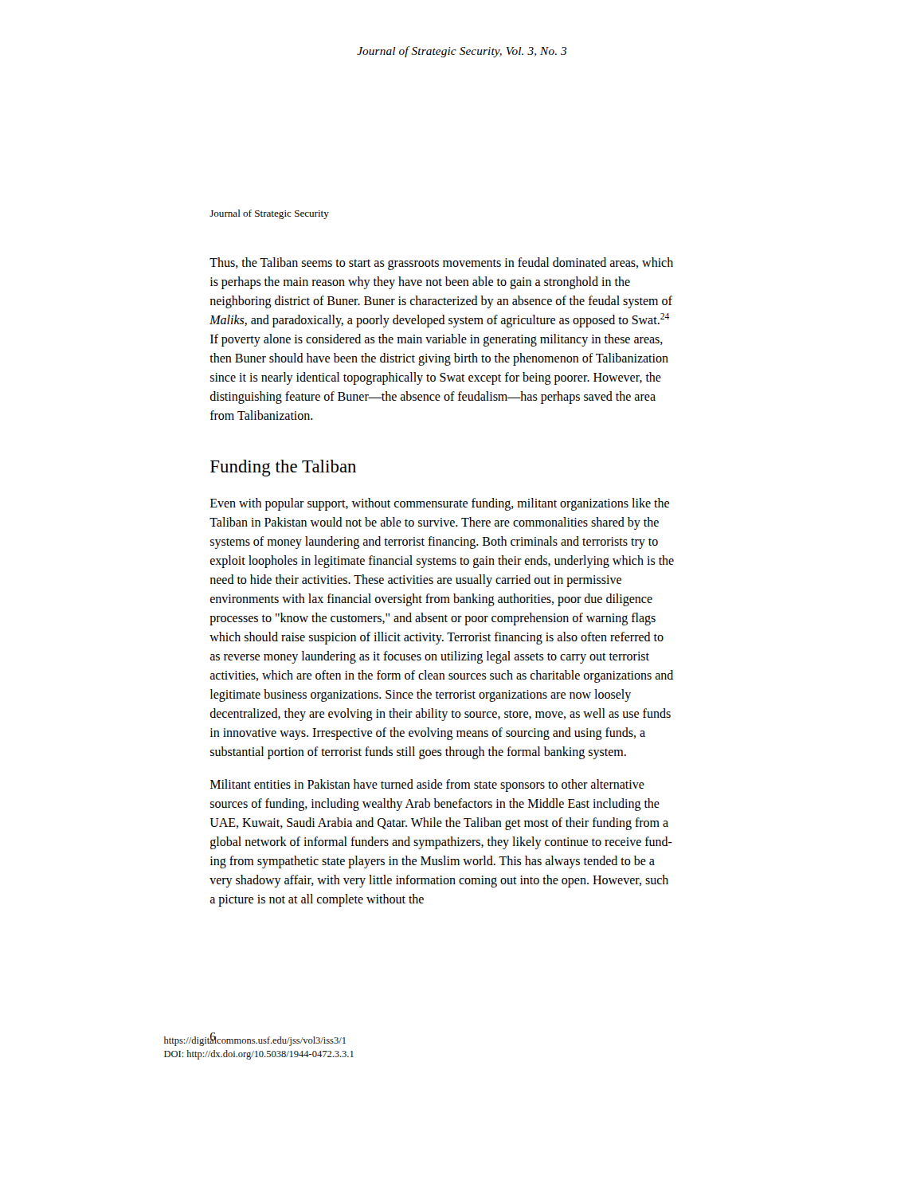Journal of Strategic Security, Vol. 3, No. 3
Journal of Strategic Security
Thus, the Taliban seems to start as grassroots movements in feudal dominated areas, which is perhaps the main reason why they have not been able to gain a stronghold in the neighboring district of Buner. Buner is characterized by an absence of the feudal system of Maliks, and paradoxically, a poorly developed system of agriculture as opposed to Swat.24 If poverty alone is considered as the main variable in generating militancy in these areas, then Buner should have been the district giving birth to the phenomenon of Talibanization since it is nearly identical topographically to Swat except for being poorer. However, the distinguishing feature of Buner—the absence of feudalism—has perhaps saved the area from Talibanization.
Funding the Taliban
Even with popular support, without commensurate funding, militant organizations like the Taliban in Pakistan would not be able to survive. There are commonalities shared by the systems of money laundering and terrorist financing. Both criminals and terrorists try to exploit loopholes in legitimate financial systems to gain their ends, underlying which is the need to hide their activities. These activities are usually carried out in permissive environments with lax financial oversight from banking authorities, poor due diligence processes to "know the customers," and absent or poor comprehension of warning flags which should raise suspicion of illicit activity. Terrorist financing is also often referred to as reverse money laundering as it focuses on utilizing legal assets to carry out terrorist activities, which are often in the form of clean sources such as charitable organizations and legitimate business organizations. Since the terrorist organizations are now loosely decentralized, they are evolving in their ability to source, store, move, as well as use funds in innovative ways. Irrespective of the evolving means of sourcing and using funds, a substantial portion of terrorist funds still goes through the formal banking system.
Militant entities in Pakistan have turned aside from state sponsors to other alternative sources of funding, including wealthy Arab benefactors in the Middle East including the UAE, Kuwait, Saudi Arabia and Qatar. While the Taliban get most of their funding from a global network of informal funders and sympathizers, they likely continue to receive fund-ing from sympathetic state players in the Muslim world. This has always tended to be a very shadowy affair, with very little information coming out into the open. However, such a picture is not at all complete without the
6
https://digitalcommons.usf.edu/jss/vol3/iss3/1
DOI: http://dx.doi.org/10.5038/1944-0472.3.3.1